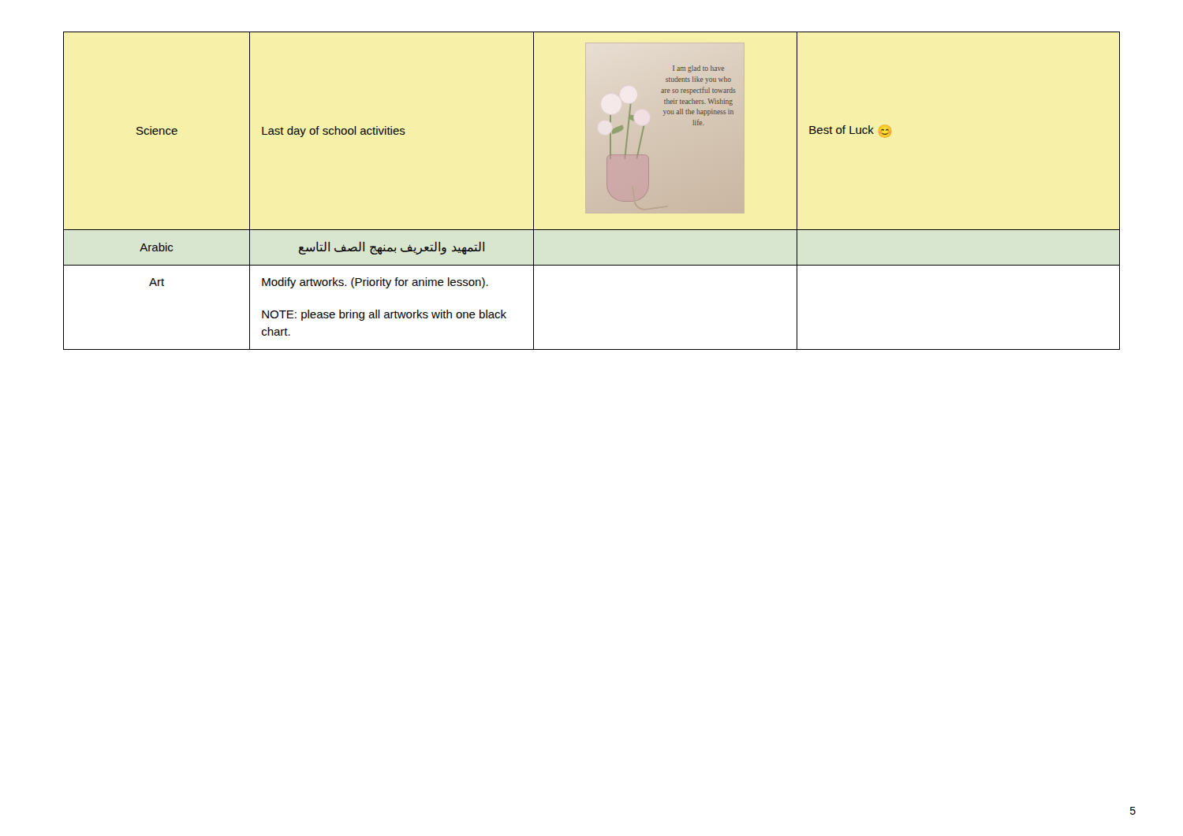| Science | Last day of school activities | I am glad to have students like you who are so respectful towards their teachers. Wishing you all the happiness in life. | Best of Luck 😊 |
| Arabic | التمهيد والتعريف بمنهج الصف التاسع | | |
| Art | Modify artworks. (Priority for anime lesson). NOTE: please bring all artworks with one black chart. | | |
5